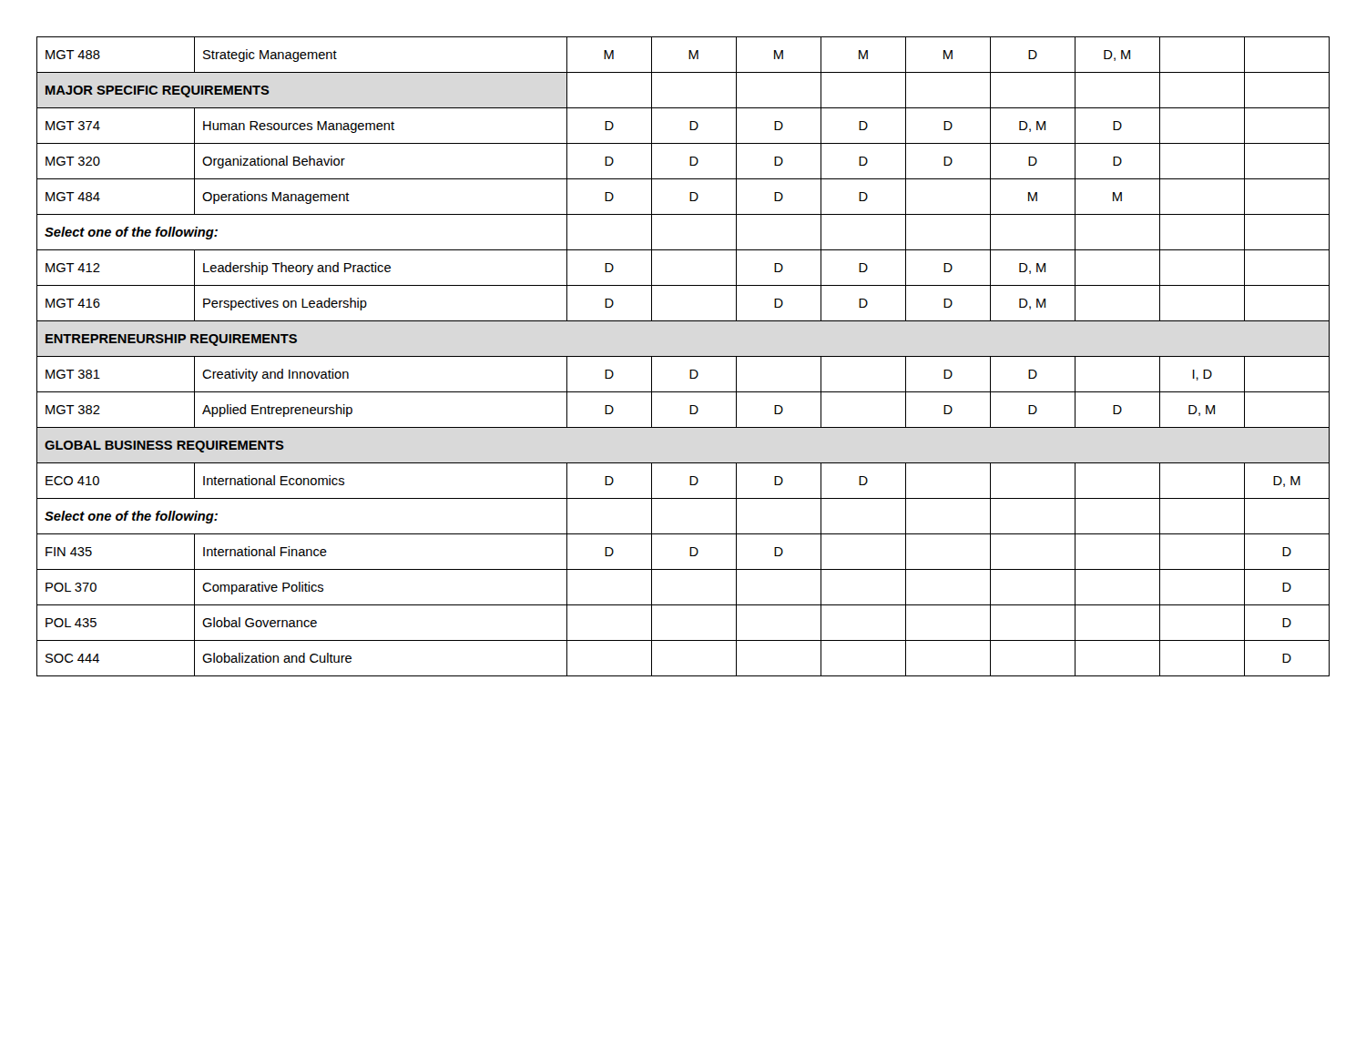| MGT 488 | Strategic Management | M | M | M | M | M | D | D, M | | |
| MAJOR SPECIFIC REQUIREMENTS | | | | | | | | | |
| MGT 374 | Human Resources Management | D | D | D | D | D | D, M | D | | |
| MGT 320 | Organizational Behavior | D | D | D | D | D | D | D | | |
| MGT 484 | Operations Management | D | D | D | D | | M | M | | |
| Select one of the following: | | | | | | | | | |
| MGT 412 | Leadership Theory and Practice | D | | D | D | D | D, M | | | |
| MGT 416 | Perspectives on Leadership | D | | D | D | D | D, M | | | |
| ENTREPRENEURSHIP REQUIREMENTS |
| MGT 381 | Creativity and Innovation | D | D | | | D | D | | I, D | |
| MGT 382 | Applied Entrepreneurship | D | D | D | | D | D | D | D, M | |
| GLOBAL BUSINESS REQUIREMENTS |
| ECO 410 | International Economics | D | D | D | D | | | | | D, M |
| Select one of the following: | | | | | | | | | |
| FIN 435 | International Finance | D | D | D | | | | | | D |
| POL 370 | Comparative Politics | | | | | | | | | D |
| POL 435 | Global Governance | | | | | | | | | D |
| SOC 444 | Globalization and Culture | | | | | | | | | D |